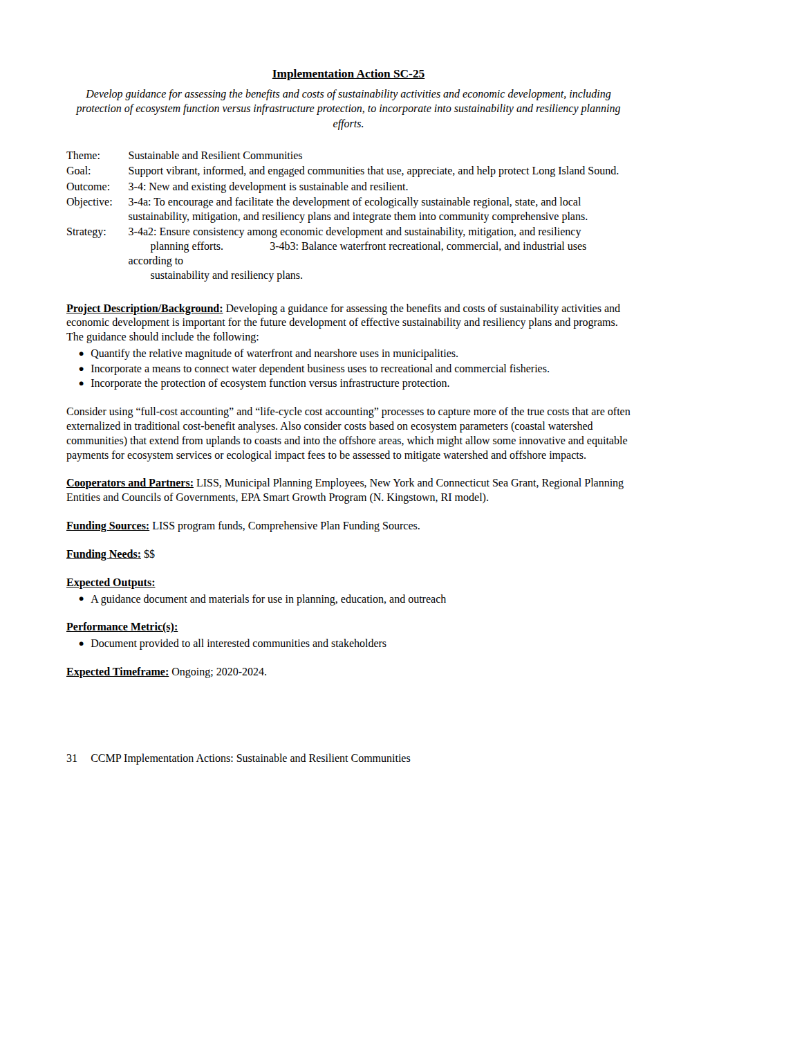Implementation Action SC-25
Develop guidance for assessing the benefits and costs of sustainability activities and economic development, including protection of ecosystem function versus infrastructure protection, to incorporate into sustainability and resiliency planning efforts.
| Theme: | Sustainable and Resilient Communities |
| Goal: | Support vibrant, informed, and engaged communities that use, appreciate, and help protect Long Island Sound. |
| Outcome: | 3-4: New and existing development is sustainable and resilient. |
| Objective: | 3-4a: To encourage and facilitate the development of ecologically sustainable regional, state, and local sustainability, mitigation, and resiliency plans and integrate them into community comprehensive plans. |
| Strategy: | 3-4a2: Ensure consistency among economic development and sustainability, mitigation, and resiliency planning efforts. 3-4b3: Balance waterfront recreational, commercial, and industrial uses according to sustainability and resiliency plans. |
Project Description/Background: Developing a guidance for assessing the benefits and costs of sustainability activities and economic development is important for the future development of effective sustainability and resiliency plans and programs. The guidance should include the following:
Quantify the relative magnitude of waterfront and nearshore uses in municipalities.
Incorporate a means to connect water dependent business uses to recreational and commercial fisheries.
Incorporate the protection of ecosystem function versus infrastructure protection.
Consider using “full-cost accounting” and “life-cycle cost accounting” processes to capture more of the true costs that are often externalized in traditional cost-benefit analyses. Also consider costs based on ecosystem parameters (coastal watershed communities) that extend from uplands to coasts and into the offshore areas, which might allow some innovative and equitable payments for ecosystem services or ecological impact fees to be assessed to mitigate watershed and offshore impacts.
Cooperators and Partners: LISS, Municipal Planning Employees, New York and Connecticut Sea Grant, Regional Planning Entities and Councils of Governments, EPA Smart Growth Program (N. Kingstown, RI model).
Funding Sources: LISS program funds, Comprehensive Plan Funding Sources.
Funding Needs: $$
Expected Outputs:
A guidance document and materials for use in planning, education, and outreach
Performance Metric(s):
Document provided to all interested communities and stakeholders
Expected Timeframe: Ongoing; 2020-2024.
31 CCMP Implementation Actions: Sustainable and Resilient Communities